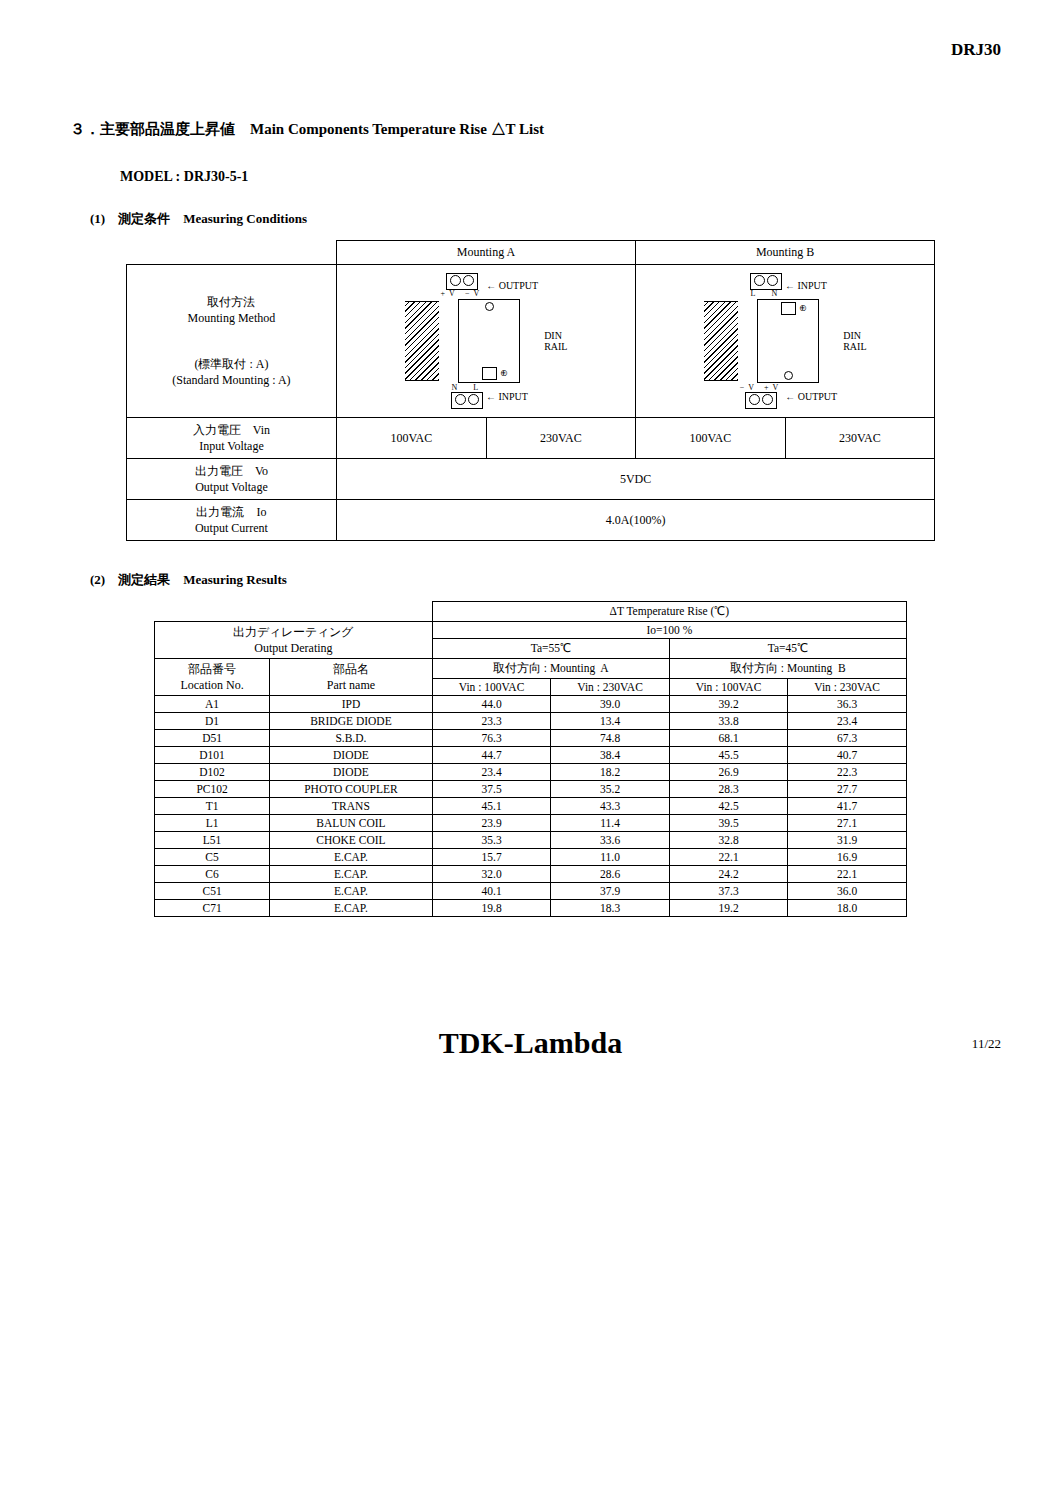DRJ30
３．主要部品温度上昇値　Main Components Temperature Rise △T List
MODEL : DRJ30-5-1
(1)　測定条件　Measuring Conditions
| | Mounting A | Mounting B |
| 取付方法 Mounting Method (標準取付 : A) (Standard Mounting : A) | +V −V ← OUTPUT N L ← INPUT DIN RAIL | L N ← INPUT −V +V ← OUTPUT DIN RAIL |
| 入力電圧 Vin Input Voltage | 100VAC | 230VAC | 100VAC | 230VAC |
| 出力電圧 Vo Output Voltage | 5VDC |
| 出力電流 Io Output Current | 4.0A(100%) |
(2)　測定結果　Measuring Results
| | ΔT Temperature Rise (℃) |
| 出力ディレーティング Output Derating | Io=100 % |
| Ta=55℃ | Ta=45℃ |
| 部品番号 Location No. | 部品名 Part name | 取付方向 : Mounting A | 取付方向 : Mounting B |
| Vin : 100VAC | Vin : 230VAC | Vin : 100VAC | Vin : 230VAC |
| A1 | IPD | 44.0 | 39.0 | 39.2 | 36.3 |
| D1 | BRIDGE DIODE | 23.3 | 13.4 | 33.8 | 23.4 |
| D51 | S.B.D. | 76.3 | 74.8 | 68.1 | 67.3 |
| D101 | DIODE | 44.7 | 38.4 | 45.5 | 40.7 |
| D102 | DIODE | 23.4 | 18.2 | 26.9 | 22.3 |
| PC102 | PHOTO COUPLER | 37.5 | 35.2 | 28.3 | 27.7 |
| T1 | TRANS | 45.1 | 43.3 | 42.5 | 41.7 |
| L1 | BALUN COIL | 23.9 | 11.4 | 39.5 | 27.1 |
| L51 | CHOKE COIL | 35.3 | 33.6 | 32.8 | 31.9 |
| C5 | E.CAP. | 15.7 | 11.0 | 22.1 | 16.9 |
| C6 | E.CAP. | 32.0 | 28.6 | 24.2 | 22.1 |
| C51 | E.CAP. | 40.1 | 37.9 | 37.3 | 36.0 |
| C71 | E.CAP. | 19.8 | 18.3 | 19.2 | 18.0 |
TDK-Lambda 11/22